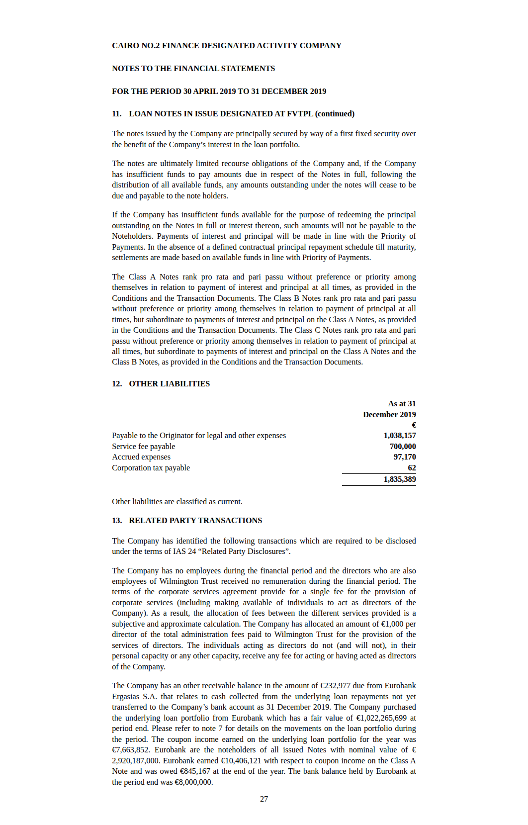CAIRO NO.2 FINANCE DESIGNATED ACTIVITY COMPANY
NOTES TO THE FINANCIAL STATEMENTS
FOR THE PERIOD 30 APRIL 2019 TO 31 DECEMBER 2019
11. LOAN NOTES IN ISSUE DESIGNATED AT FVTPL (continued)
The notes issued by the Company are principally secured by way of a first fixed security over the benefit of the Company’s interest in the loan portfolio.
The notes are ultimately limited recourse obligations of the Company and, if the Company has insufficient funds to pay amounts due in respect of the Notes in full, following the distribution of all available funds, any amounts outstanding under the notes will cease to be due and payable to the note holders.
If the Company has insufficient funds available for the purpose of redeeming the principal outstanding on the Notes in full or interest thereon, such amounts will not be payable to the Noteholders. Payments of interest and principal will be made in line with the Priority of Payments. In the absence of a defined contractual principal repayment schedule till maturity, settlements are made based on available funds in line with Priority of Payments.
The Class A Notes rank pro rata and pari passu without preference or priority among themselves in relation to payment of interest and principal at all times, as provided in the Conditions and the Transaction Documents. The Class B Notes rank pro rata and pari passu without preference or priority among themselves in relation to payment of principal at all times, but subordinate to payments of interest and principal on the Class A Notes, as provided in the Conditions and the Transaction Documents. The Class C Notes rank pro rata and pari passu without preference or priority among themselves in relation to payment of principal at all times, but subordinate to payments of interest and principal on the Class A Notes and the Class B Notes, as provided in the Conditions and the Transaction Documents.
12. OTHER LIABILITIES
| | As at 31 |
| | December 2019 |
| | € |
| Payable to the Originator for legal and other expenses | 1,038,157 |
| Service fee payable | 700,000 |
| Accrued expenses | 97,170 |
| Corporation tax payable | 62 |
| | 1,835,389 |
Other liabilities are classified as current.
13. RELATED PARTY TRANSACTIONS
The Company has identified the following transactions which are required to be disclosed under the terms of IAS 24 “Related Party Disclosures”.
The Company has no employees during the financial period and the directors who are also employees of Wilmington Trust received no remuneration during the financial period. The terms of the corporate services agreement provide for a single fee for the provision of corporate services (including making available of individuals to act as directors of the Company). As a result, the allocation of fees between the different services provided is a subjective and approximate calculation. The Company has allocated an amount of €1,000 per director of the total administration fees paid to Wilmington Trust for the provision of the services of directors. The individuals acting as directors do not (and will not), in their personal capacity or any other capacity, receive any fee for acting or having acted as directors of the Company.
The Company has an other receivable balance in the amount of €232,977 due from Eurobank Ergasias S.A. that relates to cash collected from the underlying loan repayments not yet transferred to the Company’s bank account as 31 December 2019. The Company purchased the underlying loan portfolio from Eurobank which has a fair value of €1,022,265,699 at period end. Please refer to note 7 for details on the movements on the loan portfolio during the period. The coupon income earned on the underlying loan portfolio for the year was €7,663,852. Eurobank are the noteholders of all issued Notes with nominal value of € 2,920,187,000. Eurobank earned €10,406,121 with respect to coupon income on the Class A Note and was owed €845,167 at the end of the year. The bank balance held by Eurobank at the period end was €8,000,000.
27